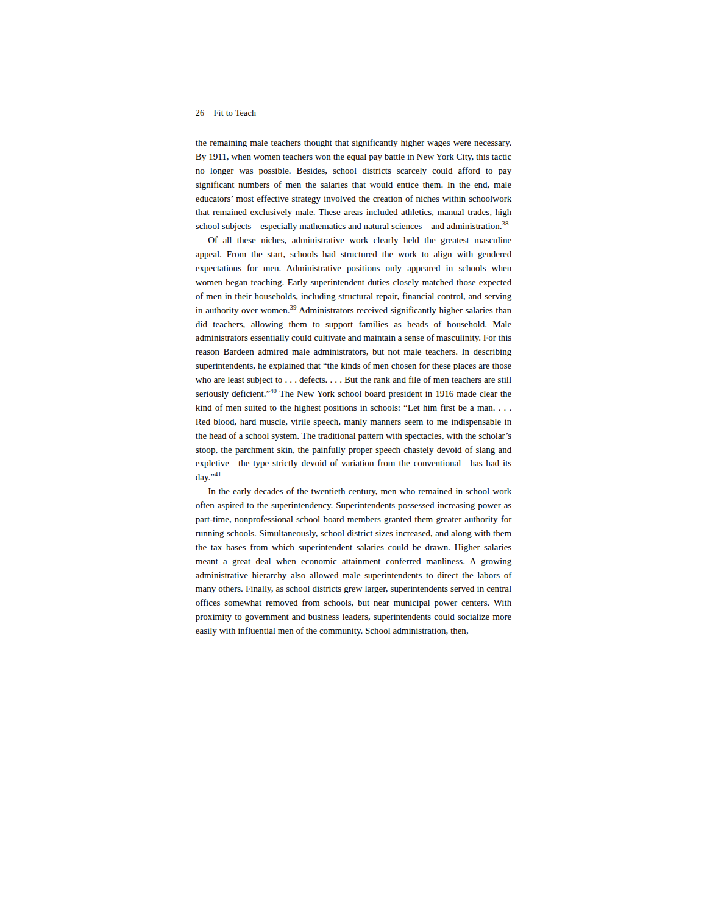26 Fit to Teach
the remaining male teachers thought that significantly higher wages were necessary. By 1911, when women teachers won the equal pay battle in New York City, this tactic no longer was possible. Besides, school districts scarcely could afford to pay significant numbers of men the salaries that would entice them. In the end, male educators’ most effective strategy involved the creation of niches within schoolwork that remained exclusively male. These areas included athletics, manual trades, high school subjects—especially mathematics and natural sciences—and administration.38
Of all these niches, administrative work clearly held the greatest masculine appeal. From the start, schools had structured the work to align with gendered expectations for men. Administrative positions only appeared in schools when women began teaching. Early superintendent duties closely matched those expected of men in their households, including structural repair, financial control, and serving in authority over women.39 Administrators received significantly higher salaries than did teachers, allowing them to support families as heads of household. Male administrators essentially could cultivate and maintain a sense of masculinity. For this reason Bardeen admired male administrators, but not male teachers. In describing superintendents, he explained that “the kinds of men chosen for these places are those who are least subject to . . . defects. . . . But the rank and file of men teachers are still seriously deficient.”40 The New York school board president in 1916 made clear the kind of men suited to the highest positions in schools: “Let him first be a man. . . . Red blood, hard muscle, virile speech, manly manners seem to me indispensable in the head of a school system. The traditional pattern with spectacles, with the scholar’s stoop, the parchment skin, the painfully proper speech chastely devoid of slang and expletive—the type strictly devoid of variation from the conventional—has had its day.”41
In the early decades of the twentieth century, men who remained in school work often aspired to the superintendency. Superintendents possessed increasing power as part-time, nonprofessional school board members granted them greater authority for running schools. Simultaneously, school district sizes increased, and along with them the tax bases from which superintendent salaries could be drawn. Higher salaries meant a great deal when economic attainment conferred manliness. A growing administrative hierarchy also allowed male superintendents to direct the labors of many others. Finally, as school districts grew larger, superintendents served in central offices somewhat removed from schools, but near municipal power centers. With proximity to government and business leaders, superintendents could socialize more easily with influential men of the community. School administration, then,